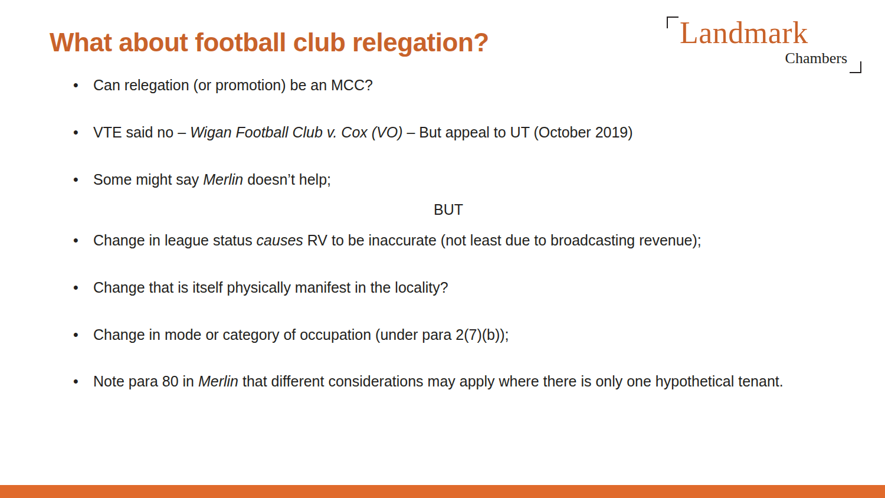What about football club relegation?
Landmark Chambers
Can relegation (or promotion) be an MCC?
VTE said no – Wigan Football Club v. Cox (VO) – But appeal to UT (October 2019)
Some might say Merlin doesn’t help;
BUT
Change in league status causes RV to be inaccurate (not least due to broadcasting revenue);
Change that is itself physically manifest in the locality?
Change in mode or category of occupation (under para 2(7)(b));
Note para 80 in Merlin that different considerations may apply where there is only one hypothetical tenant.